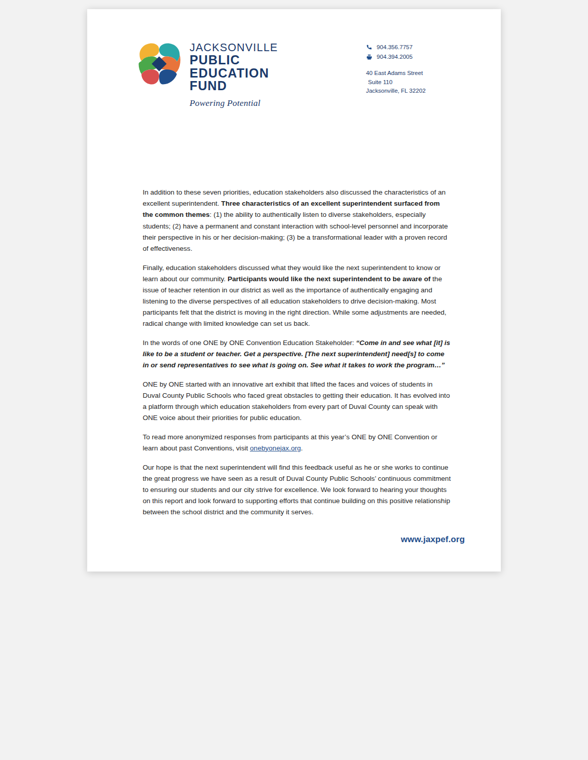JACKSONVILLE PUBLIC EDUCATION FUND Powering Potential
904.356.7757
904.394.2005
40 East Adams Street
Suite 110
Jacksonville, FL 32202
In addition to these seven priorities, education stakeholders also discussed the characteristics of an excellent superintendent. Three characteristics of an excellent superintendent surfaced from the common themes: (1) the ability to authentically listen to diverse stakeholders, especially students; (2) have a permanent and constant interaction with school-level personnel and incorporate their perspective in his or her decision-making; (3) be a transformational leader with a proven record of effectiveness.
Finally, education stakeholders discussed what they would like the next superintendent to know or learn about our community. Participants would like the next superintendent to be aware of the issue of teacher retention in our district as well as the importance of authentically engaging and listening to the diverse perspectives of all education stakeholders to drive decision-making. Most participants felt that the district is moving in the right direction. While some adjustments are needed, radical change with limited knowledge can set us back.
In the words of one ONE by ONE Convention Education Stakeholder: “Come in and see what [it] is like to be a student or teacher. Get a perspective. [The next superintendent] need[s] to come in or send representatives to see what is going on. See what it takes to work the program…”
ONE by ONE started with an innovative art exhibit that lifted the faces and voices of students in Duval County Public Schools who faced great obstacles to getting their education. It has evolved into a platform through which education stakeholders from every part of Duval County can speak with ONE voice about their priorities for public education.
To read more anonymized responses from participants at this year’s ONE by ONE Convention or learn about past Conventions, visit onebyonejax.org.
Our hope is that the next superintendent will find this feedback useful as he or she works to continue the great progress we have seen as a result of Duval County Public Schools’ continuous commitment to ensuring our students and our city strive for excellence. We look forward to hearing your thoughts on this report and look forward to supporting efforts that continue building on this positive relationship between the school district and the community it serves.
www.jaxpef.org